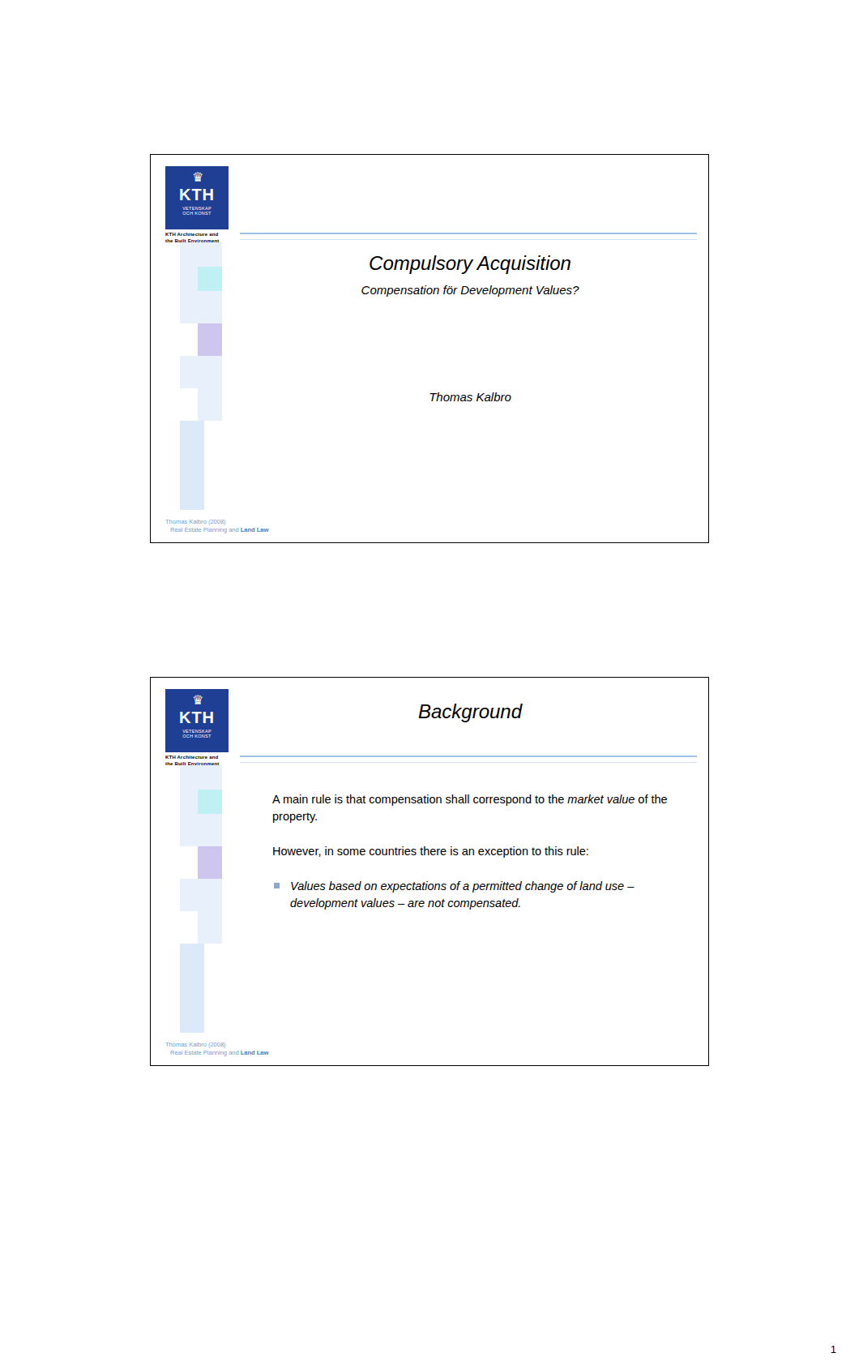♛
KTH
VETENSKAP
OCH KONST
KTH Architecture and
the Built Environment
Compulsory Acquisition
Compensation för Development Values?
Thomas Kalbro
Thomas Kalbro (2008)
Real Estate Planning and Land Law
♛
KTH
VETENSKAP
OCH KONST
KTH Architecture and
the Built Environment
Background
A main rule is that compensation shall correspond to the market value of the property.
However, in some countries there is an exception to this rule:
Values based on expectations of a permitted change of land use – development values – are not compensated.
Thomas Kalbro (2008)
Real Estate Planning and Land Law
1